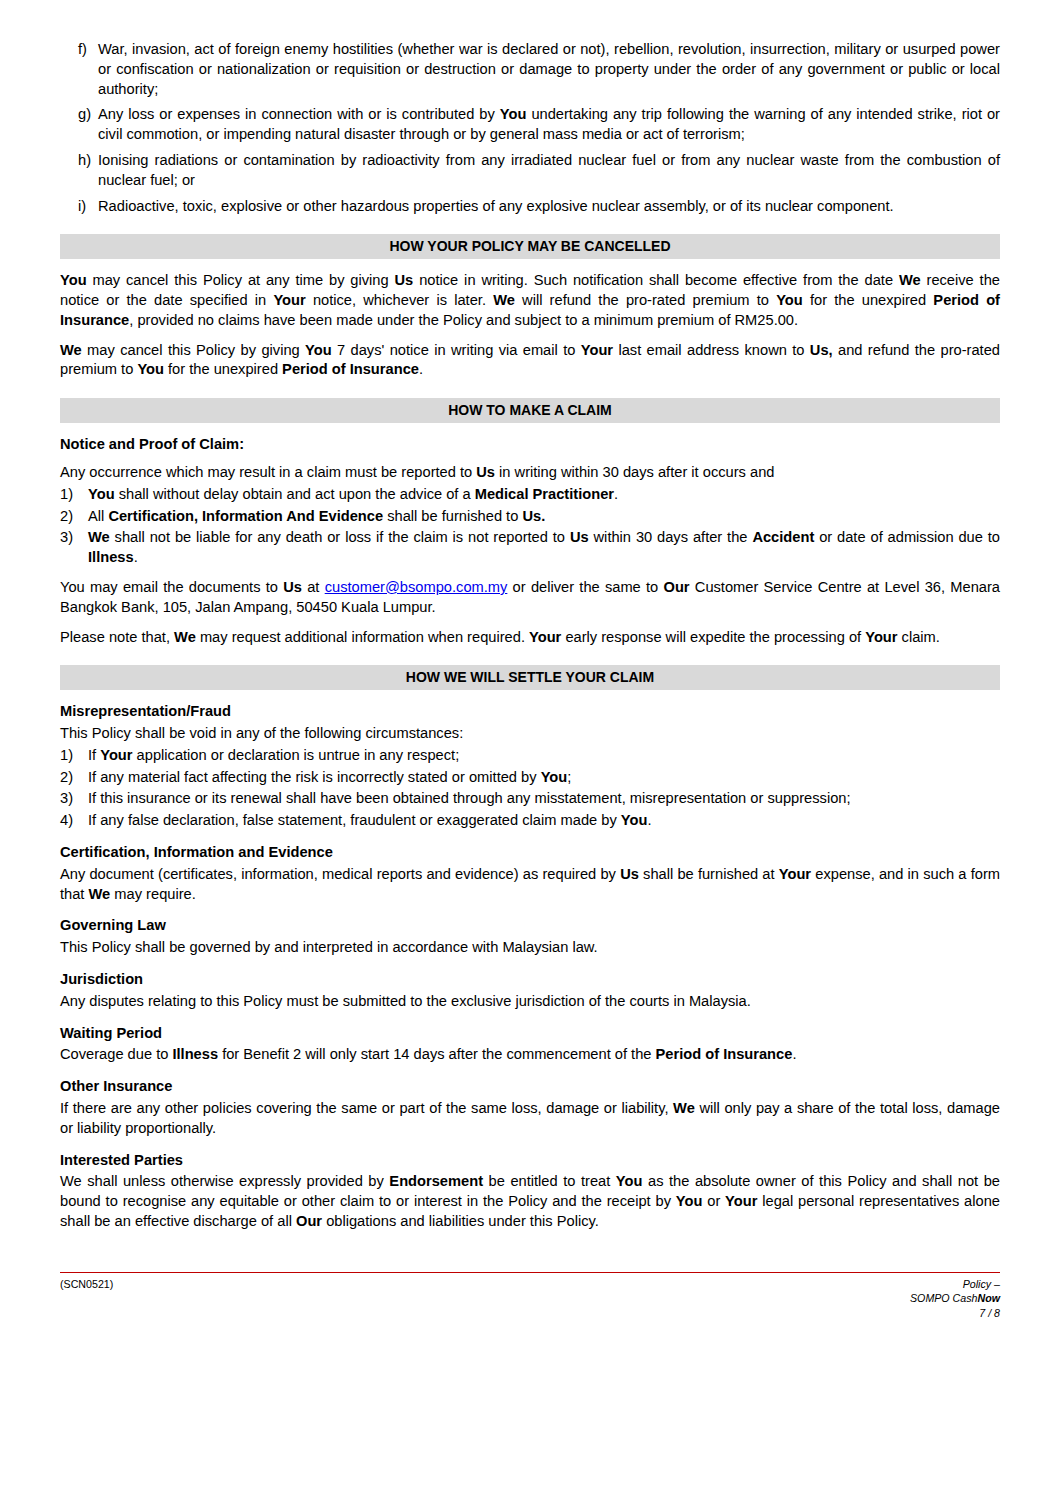f) War, invasion, act of foreign enemy hostilities (whether war is declared or not), rebellion, revolution, insurrection, military or usurped power or confiscation or nationalization or requisition or destruction or damage to property under the order of any government or public or local authority;
g) Any loss or expenses in connection with or is contributed by You undertaking any trip following the warning of any intended strike, riot or civil commotion, or impending natural disaster through or by general mass media or act of terrorism;
h) Ionising radiations or contamination by radioactivity from any irradiated nuclear fuel or from any nuclear waste from the combustion of nuclear fuel; or
i) Radioactive, toxic, explosive or other hazardous properties of any explosive nuclear assembly, or of its nuclear component.
HOW YOUR POLICY MAY BE CANCELLED
You may cancel this Policy at any time by giving Us notice in writing. Such notification shall become effective from the date We receive the notice or the date specified in Your notice, whichever is later. We will refund the pro-rated premium to You for the unexpired Period of Insurance, provided no claims have been made under the Policy and subject to a minimum premium of RM25.00.
We may cancel this Policy by giving You 7 days' notice in writing via email to Your last email address known to Us, and refund the pro-rated premium to You for the unexpired Period of Insurance.
HOW TO MAKE A CLAIM
Notice and Proof of Claim:
Any occurrence which may result in a claim must be reported to Us in writing within 30 days after it occurs and
1) You shall without delay obtain and act upon the advice of a Medical Practitioner.
2) All Certification, Information And Evidence shall be furnished to Us.
3) We shall not be liable for any death or loss if the claim is not reported to Us within 30 days after the Accident or date of admission due to Illness.
You may email the documents to Us at customer@bsompo.com.my or deliver the same to Our Customer Service Centre at Level 36, Menara Bangkok Bank, 105, Jalan Ampang, 50450 Kuala Lumpur.
Please note that, We may request additional information when required. Your early response will expedite the processing of Your claim.
HOW WE WILL SETTLE YOUR CLAIM
Misrepresentation/Fraud
This Policy shall be void in any of the following circumstances:
1) If Your application or declaration is untrue in any respect;
2) If any material fact affecting the risk is incorrectly stated or omitted by You;
3) If this insurance or its renewal shall have been obtained through any misstatement, misrepresentation or suppression;
4) If any false declaration, false statement, fraudulent or exaggerated claim made by You.
Certification, Information and Evidence
Any document (certificates, information, medical reports and evidence) as required by Us shall be furnished at Your expense, and in such a form that We may require.
Governing Law
This Policy shall be governed by and interpreted in accordance with Malaysian law.
Jurisdiction
Any disputes relating to this Policy must be submitted to the exclusive jurisdiction of the courts in Malaysia.
Waiting Period
Coverage due to Illness for Benefit 2 will only start 14 days after the commencement of the Period of Insurance.
Other Insurance
If there are any other policies covering the same or part of the same loss, damage or liability, We will only pay a share of the total loss, damage or liability proportionally.
Interested Parties
We shall unless otherwise expressly provided by Endorsement be entitled to treat You as the absolute owner of this Policy and shall not be bound to recognise any equitable or other claim to or interest in the Policy and the receipt by You or Your legal personal representatives alone shall be an effective discharge of all Our obligations and liabilities under this Policy.
(SCN0521)
Policy –
SOMPO CashNow
7 / 8